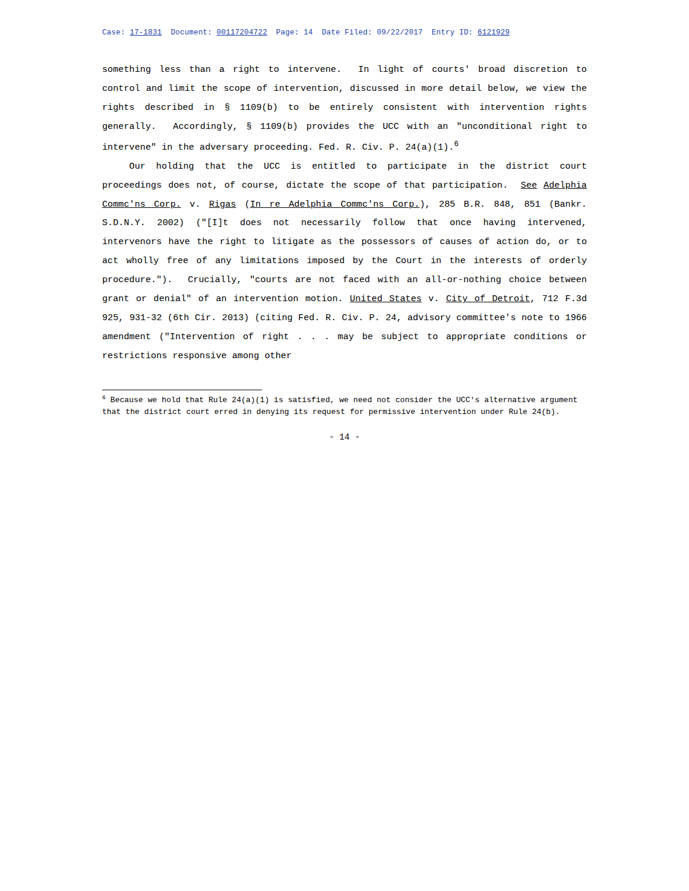Case: 17-1831 Document: 00117204722 Page: 14 Date Filed: 09/22/2017 Entry ID: 6121929
something less than a right to intervene. In light of courts' broad discretion to control and limit the scope of intervention, discussed in more detail below, we view the rights described in § 1109(b) to be entirely consistent with intervention rights generally. Accordingly, § 1109(b) provides the UCC with an "unconditional right to intervene" in the adversary proceeding. Fed. R. Civ. P. 24(a)(1).6
Our holding that the UCC is entitled to participate in the district court proceedings does not, of course, dictate the scope of that participation. See Adelphia Commc'ns Corp. v. Rigas (In re Adelphia Commc'ns Corp.), 285 B.R. 848, 851 (Bankr. S.D.N.Y. 2002) ("[I]t does not necessarily follow that once having intervened, intervenors have the right to litigate as the possessors of causes of action do, or to act wholly free of any limitations imposed by the Court in the interests of orderly procedure."). Crucially, "courts are not faced with an all-or-nothing choice between grant or denial" of an intervention motion. United States v. City of Detroit, 712 F.3d 925, 931-32 (6th Cir. 2013) (citing Fed. R. Civ. P. 24, advisory committee's note to 1966 amendment ("Intervention of right . . . may be subject to appropriate conditions or restrictions responsive among other
6 Because we hold that Rule 24(a)(1) is satisfied, we need not consider the UCC's alternative argument that the district court erred in denying its request for permissive intervention under Rule 24(b).
- 14 -